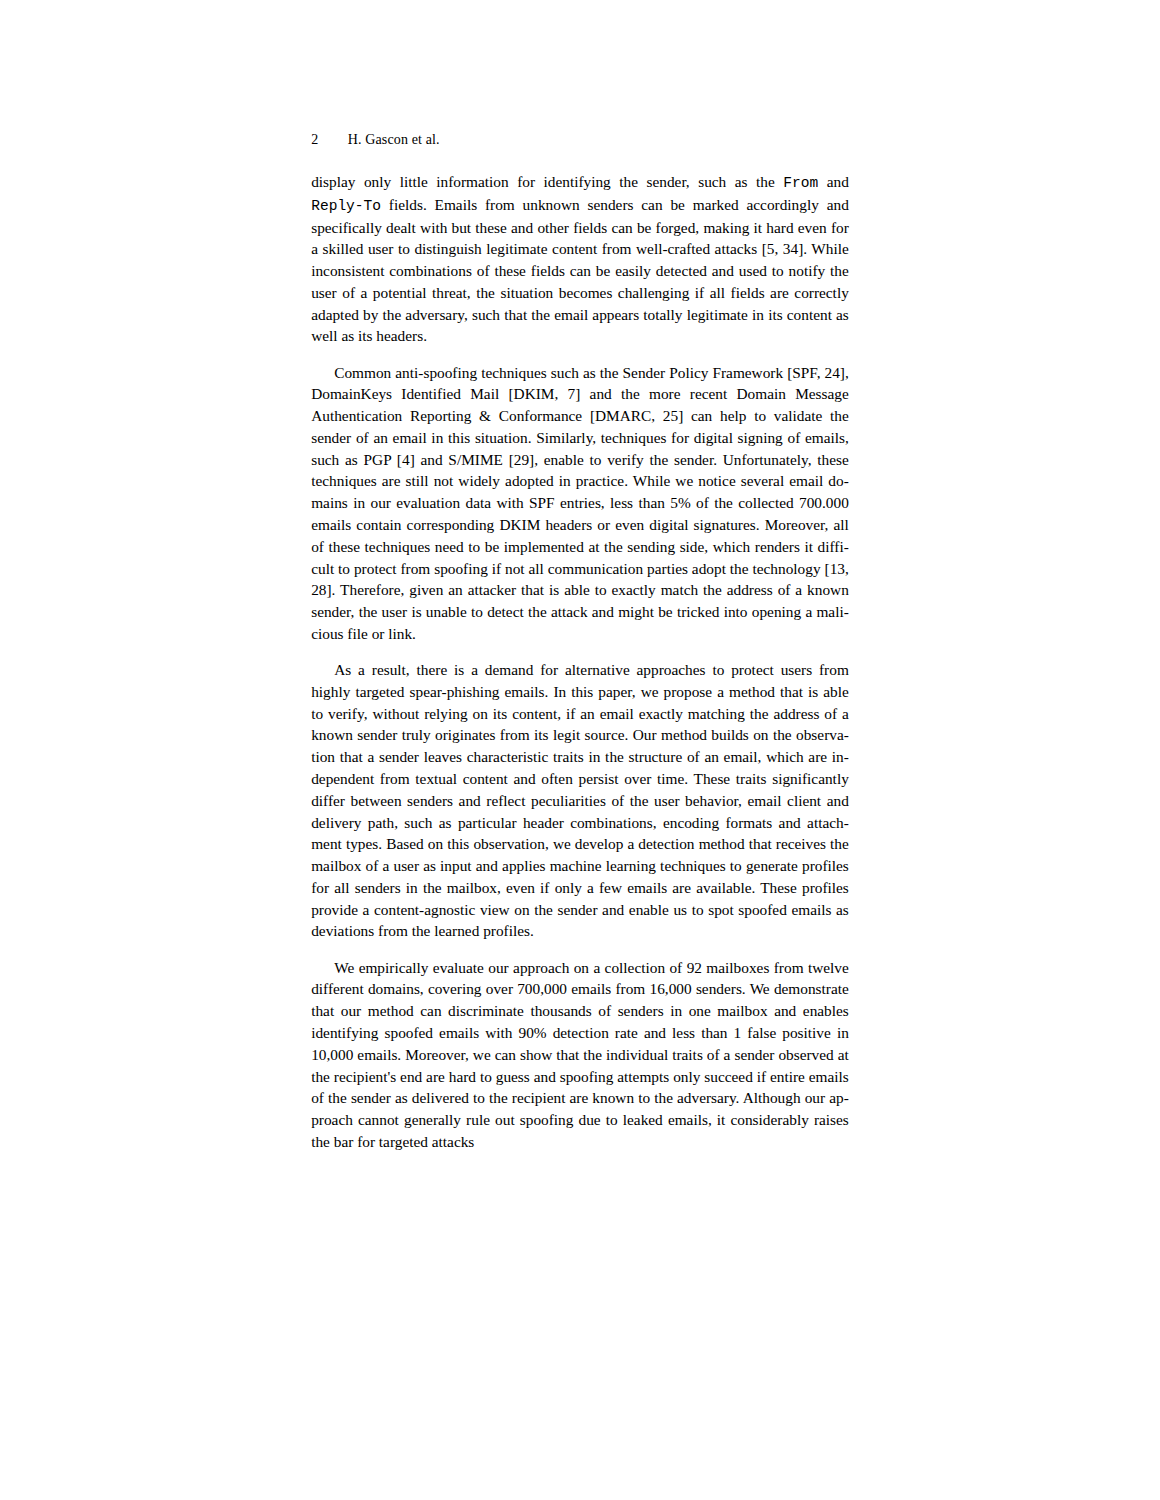2 H. Gascon et al.
display only little information for identifying the sender, such as the From and Reply-To fields. Emails from unknown senders can be marked accordingly and specifically dealt with but these and other fields can be forged, making it hard even for a skilled user to distinguish legitimate content from well-crafted attacks [5, 34]. While inconsistent combinations of these fields can be easily detected and used to notify the user of a potential threat, the situation becomes challenging if all fields are correctly adapted by the adversary, such that the email appears totally legitimate in its content as well as its headers.
Common anti-spoofing techniques such as the Sender Policy Framework [SPF, 24], DomainKeys Identified Mail [DKIM, 7] and the more recent Domain Message Authentication Reporting & Conformance [DMARC, 25] can help to validate the sender of an email in this situation. Similarly, techniques for digital signing of emails, such as PGP [4] and S/MIME [29], enable to verify the sender. Unfortunately, these techniques are still not widely adopted in practice. While we notice several email domains in our evaluation data with SPF entries, less than 5% of the collected 700.000 emails contain corresponding DKIM headers or even digital signatures. Moreover, all of these techniques need to be implemented at the sending side, which renders it difficult to protect from spoofing if not all communication parties adopt the technology [13, 28]. Therefore, given an attacker that is able to exactly match the address of a known sender, the user is unable to detect the attack and might be tricked into opening a malicious file or link.
As a result, there is a demand for alternative approaches to protect users from highly targeted spear-phishing emails. In this paper, we propose a method that is able to verify, without relying on its content, if an email exactly matching the address of a known sender truly originates from its legit source. Our method builds on the observation that a sender leaves characteristic traits in the structure of an email, which are independent from textual content and often persist over time. These traits significantly differ between senders and reflect peculiarities of the user behavior, email client and delivery path, such as particular header combinations, encoding formats and attachment types. Based on this observation, we develop a detection method that receives the mailbox of a user as input and applies machine learning techniques to generate profiles for all senders in the mailbox, even if only a few emails are available. These profiles provide a content-agnostic view on the sender and enable us to spot spoofed emails as deviations from the learned profiles.
We empirically evaluate our approach on a collection of 92 mailboxes from twelve different domains, covering over 700,000 emails from 16,000 senders. We demonstrate that our method can discriminate thousands of senders in one mailbox and enables identifying spoofed emails with 90% detection rate and less than 1 false positive in 10,000 emails. Moreover, we can show that the individual traits of a sender observed at the recipient's end are hard to guess and spoofing attempts only succeed if entire emails of the sender as delivered to the recipient are known to the adversary. Although our approach cannot generally rule out spoofing due to leaked emails, it considerably raises the bar for targeted attacks